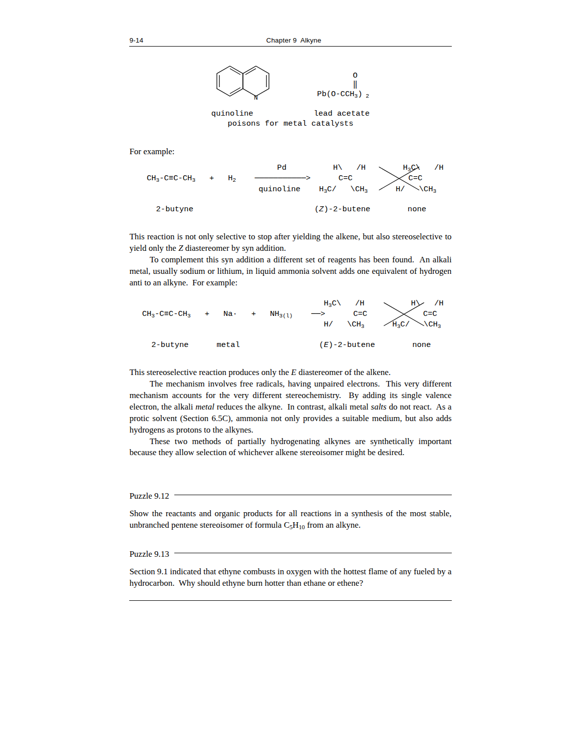9-14
Chapter 9 Alkyne
N
O ‖ Pb(O-CCH3) 2
quinoline lead acetate
poisons for metal catalysts
For example:
                              Pd          H\   /H        H3C\   /H
  CH3-C≡C-CH3   +   H2    ───────────>      C=C            C=C
                          quinoline    H3C/   \CH3      H/   \CH3

    2-butyne                          (Z)-2-butene        none
This reaction is not only selective to stop after yielding the alkene, but also stereoselective to yield only the Z diastereomer by syn addition.
To complement this syn addition a different set of reagents has been found. An alkali metal, usually sodium or lithium, in liquid ammonia solvent adds one equivalent of hydrogen anti to an alkyne. For example:
                                        H3C\   /H          H\   /H
 CH3-C≡C-CH3   +   Na·   +   NH3(l)    ──>      C=C            C=C
                                        H/   \CH3      H3C/   \CH3

   2-butyne      metal                 (E)-2-butene        none
This stereoselective reaction produces only the E diastereomer of the alkene.
The mechanism involves free radicals, having unpaired electrons. This very different mechanism accounts for the very different stereochemistry. By adding its single valence electron, the alkali metal reduces the alkyne. In contrast, alkali metal salts do not react. As a protic solvent (Section 6.5C), ammonia not only provides a suitable medium, but also adds hydrogens as protons to the alkynes.
These two methods of partially hydrogenating alkynes are synthetically important because they allow selection of whichever alkene stereoisomer might be desired.
Puzzle 9.12
Show the reactants and organic products for all reactions in a synthesis of the most stable, unbranched pentene stereoisomer of formula C5H10 from an alkyne.
Puzzle 9.13
Section 9.1 indicated that ethyne combusts in oxygen with the hottest flame of any fueled by a hydrocarbon. Why should ethyne burn hotter than ethane or ethene?